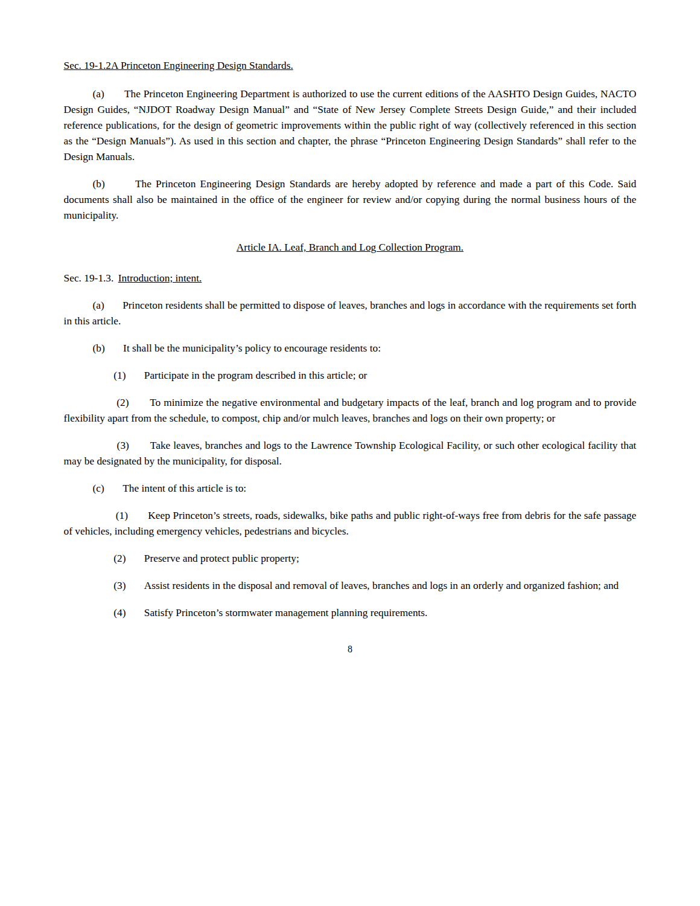Sec. 19-1.2A Princeton Engineering Design Standards.
(a) The Princeton Engineering Department is authorized to use the current editions of the AASHTO Design Guides, NACTO Design Guides, “NJDOT Roadway Design Manual” and “State of New Jersey Complete Streets Design Guide,” and their included reference publications, for the design of geometric improvements within the public right of way (collectively referenced in this section as the “Design Manuals”). As used in this section and chapter, the phrase “Princeton Engineering Design Standards” shall refer to the Design Manuals.
(b) The Princeton Engineering Design Standards are hereby adopted by reference and made a part of this Code. Said documents shall also be maintained in the office of the engineer for review and/or copying during the normal business hours of the municipality.
Article IA. Leaf, Branch and Log Collection Program.
Sec. 19-1.3. Introduction; intent.
(a) Princeton residents shall be permitted to dispose of leaves, branches and logs in accordance with the requirements set forth in this article.
(b) It shall be the municipality’s policy to encourage residents to:
(1) Participate in the program described in this article; or
(2) To minimize the negative environmental and budgetary impacts of the leaf, branch and log program and to provide flexibility apart from the schedule, to compost, chip and/or mulch leaves, branches and logs on their own property; or
(3) Take leaves, branches and logs to the Lawrence Township Ecological Facility, or such other ecological facility that may be designated by the municipality, for disposal.
(c) The intent of this article is to:
(1) Keep Princeton’s streets, roads, sidewalks, bike paths and public right-of-ways free from debris for the safe passage of vehicles, including emergency vehicles, pedestrians and bicycles.
(2) Preserve and protect public property;
(3) Assist residents in the disposal and removal of leaves, branches and logs in an orderly and organized fashion; and
(4) Satisfy Princeton’s stormwater management planning requirements.
8